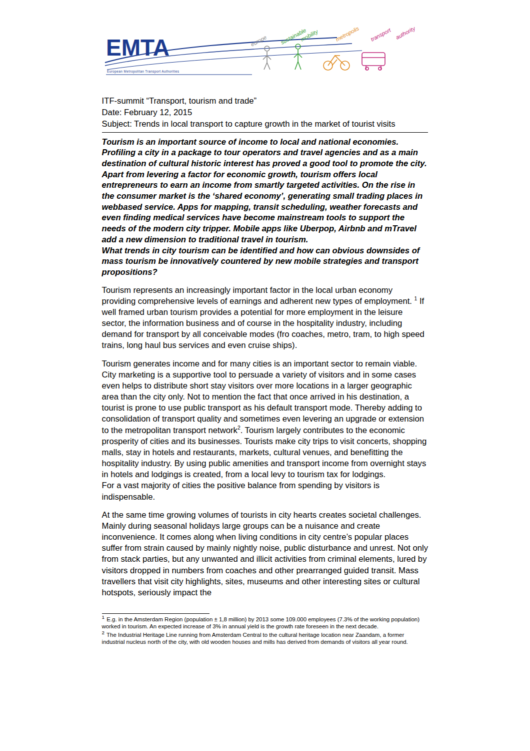EMTA European Metropolitan Transport Authorities europe sustainable mobility metropolis transport authority
ITF-summit “Transport, tourism and trade”
Date: February 12, 2015
Subject: Trends in local transport to capture growth in the market of tourist visits
Tourism is an important source of income to local and national economies. Profiling a city in a package to tour operators and travel agencies and as a main destination of cultural historic interest has proved a good tool to promote the city.
Apart from levering a factor for economic growth, tourism offers local entrepreneurs to earn an income from smartly targeted activities. On the rise in the consumer market is the ‘shared economy’, generating small trading places in webbased service. Apps for mapping, transit scheduling, weather forecasts and even finding medical services have become mainstream tools to support the needs of the modern city tripper. Mobile apps like Uberpop, Airbnb and mTravel add a new dimension to traditional travel in tourism.
What trends in city tourism can be identified and how can obvious downsides of mass tourism be innovatively countered by new mobile strategies and transport propositions?
Tourism represents an increasingly important factor in the local urban economy providing comprehensive levels of earnings and adherent new types of employment. 1 If well framed urban tourism provides a potential for more employment in the leisure sector, the information business and of course in the hospitality industry, including demand for transport by all conceivable modes (fro coaches, metro, tram, to high speed trains, long haul bus services and even cruise ships).
Tourism generates income and for many cities is an important sector to remain viable. City marketing is a supportive tool to persuade a variety of visitors and in some cases even helps to distribute short stay visitors over more locations in a larger geographic area than the city only. Not to mention the fact that once arrived in his destination, a tourist is prone to use public transport as his default transport mode. Thereby adding to consolidation of transport quality and sometimes even levering an upgrade or extension to the metropolitan transport network2. Tourism largely contributes to the economic prosperity of cities and its businesses. Tourists make city trips to visit concerts, shopping malls, stay in hotels and restaurants, markets, cultural venues, and benefitting the hospitality industry. By using public amenities and transport income from overnight stays in hotels and lodgings is created, from a local levy to tourism tax for lodgings.
For a vast majority of cities the positive balance from spending by visitors is indispensable.
At the same time growing volumes of tourists in city hearts creates societal challenges. Mainly during seasonal holidays large groups can be a nuisance and create inconvenience. It comes along when living conditions in city centre’s popular places suffer from strain caused by mainly nightly noise, public disturbance and unrest. Not only from stack parties, but any unwanted and illicit activities from criminal elements, lured by visitors dropped in numbers from coaches and other prearranged guided transit. Mass travellers that visit city highlights, sites, museums and other interesting sites or cultural hotspots, seriously impact the
1 E.g. in the Amsterdam Region (population ± 1,8 million) by 2013 some 109.000 employees (7.3% of the working population) worked in tourism. An expected increase of 3% in annual yield is the growth rate foreseen in the next decade.
2 The Industrial Heritage Line running from Amsterdam Central to the cultural heritage location near Zaandam, a former industrial nucleus north of the city, with old wooden houses and mills has derived from demands of visitors all year round.